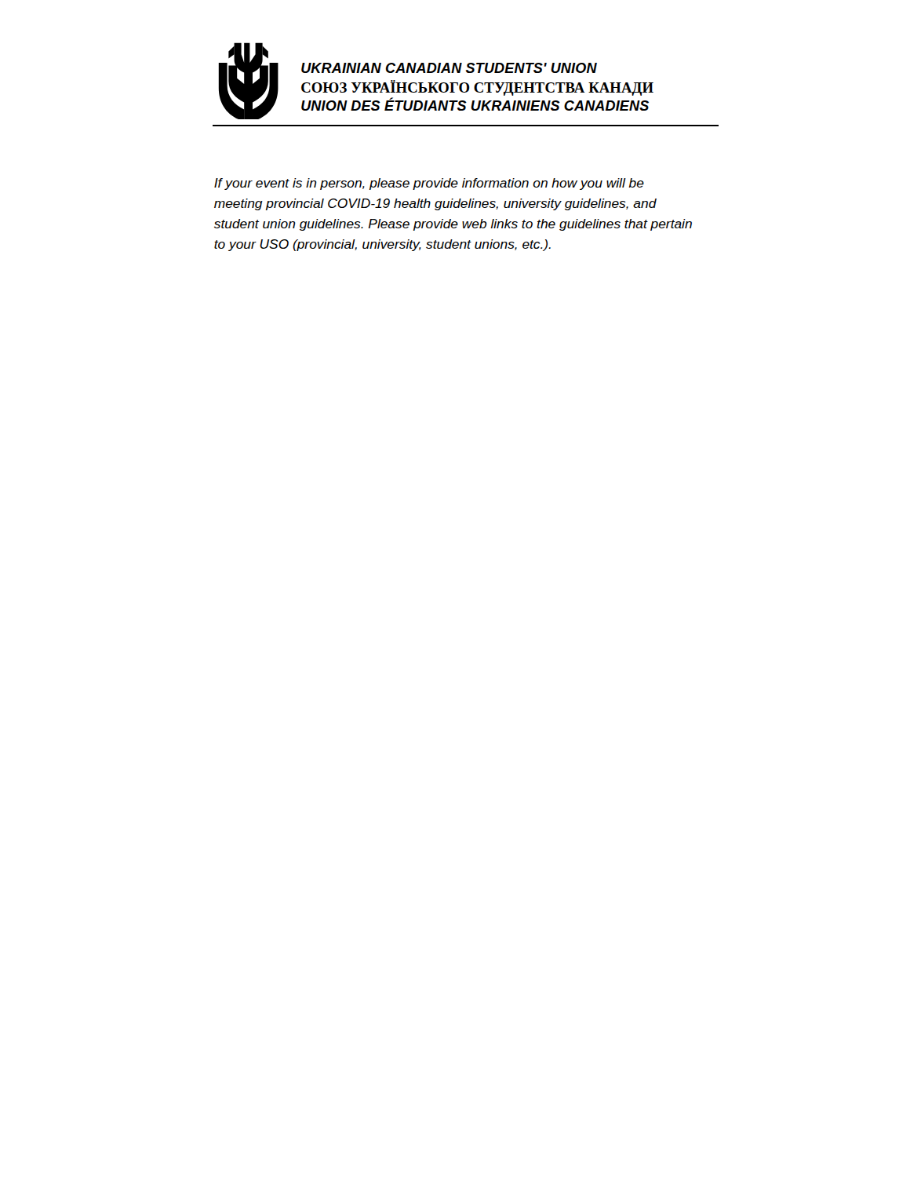UKRAINIAN CANADIAN STUDENTS' UNION
СОЮЗ УКРАЇНСЬКОГО СТУДЕНТСТВА КАНАДИ
UNION DES ÉTUDIANTS UKRAINIENS CANADIENS
If your event is in person, please provide information on how you will be meeting provincial COVID-19 health guidelines, university guidelines, and student union guidelines. Please provide web links to the guidelines that pertain to your USO (provincial, university, student unions, etc.).